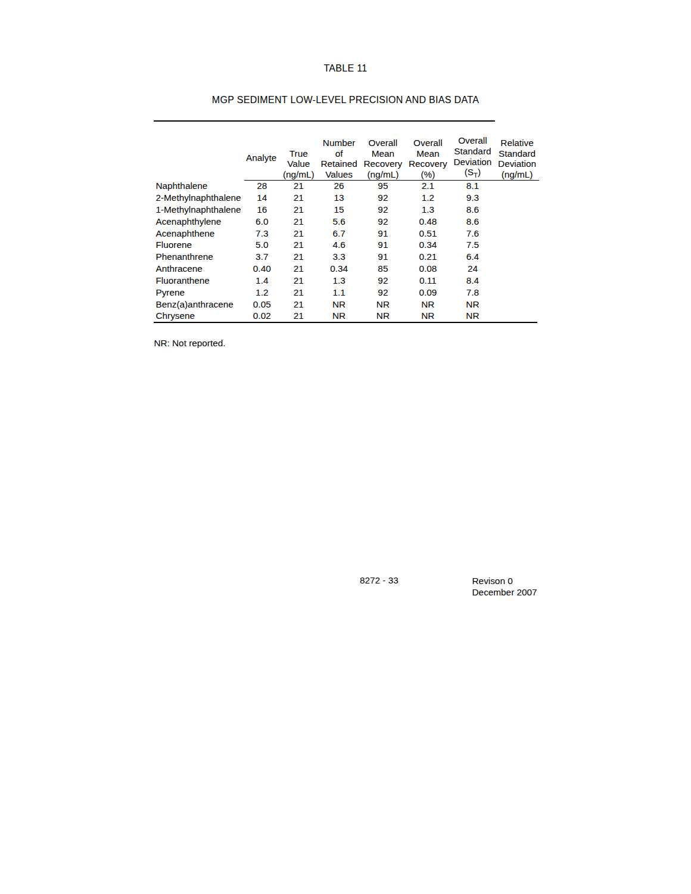TABLE 11
MGP SEDIMENT LOW-LEVEL PRECISION AND BIAS DATA
| Analyte | True Value (ng/mL) | Number of Retained Values | Overall Mean Recovery (ng/mL) | Overall Mean Recovery (%) | Overall Standard Deviation (S T ) | Relative Standard Deviation (ng/mL) |
| --- | --- | --- | --- | --- | --- | --- |
| Naphthalene | 28 | 21 | 26 | 95 | 2.1 | 8.1 |
| 2-Methylnaphthalene | 14 | 21 | 13 | 92 | 1.2 | 9.3 |
| 1-Methylnaphthalene | 16 | 21 | 15 | 92 | 1.3 | 8.6 |
| Acenaphthylene | 6.0 | 21 | 5.6 | 92 | 0.48 | 8.6 |
| Acenaphthene | 7.3 | 21 | 6.7 | 91 | 0.51 | 7.6 |
| Fluorene | 5.0 | 21 | 4.6 | 91 | 0.34 | 7.5 |
| Phenanthrene | 3.7 | 21 | 3.3 | 91 | 0.21 | 6.4 |
| Anthracene | 0.40 | 21 | 0.34 | 85 | 0.08 | 24 |
| Fluoranthene | 1.4 | 21 | 1.3 | 92 | 0.11 | 8.4 |
| Pyrene | 1.2 | 21 | 1.1 | 92 | 0.09 | 7.8 |
| Benz(a)anthracene | 0.05 | 21 | NR | NR | NR | NR |
| Chrysene | 0.02 | 21 | NR | NR | NR | NR |
NR: Not reported.
8272 - 33
Revison 0
December 2007